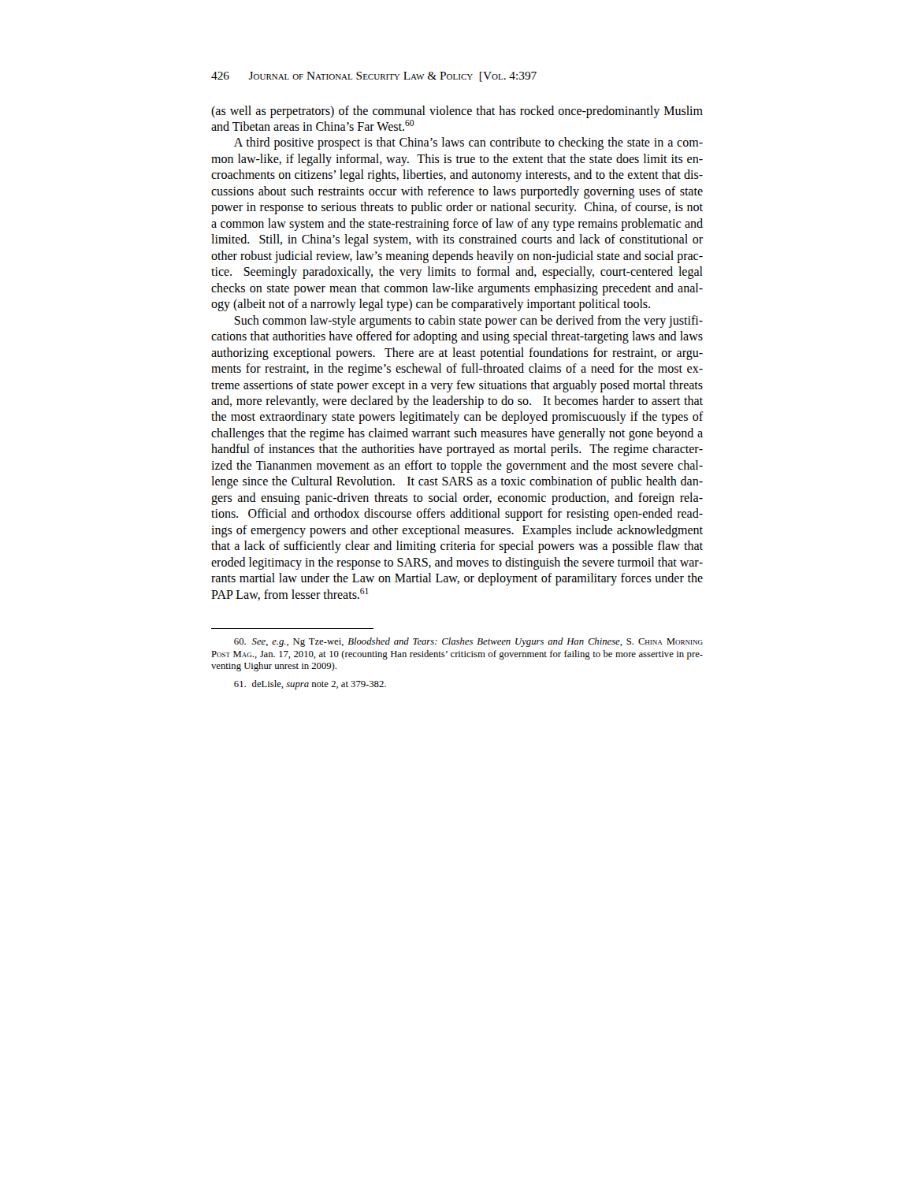426 Journal of National Security Law & Policy [Vol. 4:397
(as well as perpetrators) of the communal violence that has rocked once-predominantly Muslim and Tibetan areas in China’s Far West.60
A third positive prospect is that China’s laws can contribute to checking the state in a common law-like, if legally informal, way. This is true to the extent that the state does limit its encroachments on citizens’ legal rights, liberties, and autonomy interests, and to the extent that discussions about such restraints occur with reference to laws purportedly governing uses of state power in response to serious threats to public order or national security. China, of course, is not a common law system and the state-restraining force of law of any type remains problematic and limited. Still, in China’s legal system, with its constrained courts and lack of constitutional or other robust judicial review, law’s meaning depends heavily on non-judicial state and social practice. Seemingly paradoxically, the very limits to formal and, especially, court-centered legal checks on state power mean that common law-like arguments emphasizing precedent and analogy (albeit not of a narrowly legal type) can be comparatively important political tools.
Such common law-style arguments to cabin state power can be derived from the very justifications that authorities have offered for adopting and using special threat-targeting laws and laws authorizing exceptional powers. There are at least potential foundations for restraint, or arguments for restraint, in the regime’s eschewal of full-throated claims of a need for the most extreme assertions of state power except in a very few situations that arguably posed mortal threats and, more relevantly, were declared by the leadership to do so. It becomes harder to assert that the most extraordinary state powers legitimately can be deployed promiscuously if the types of challenges that the regime has claimed warrant such measures have generally not gone beyond a handful of instances that the authorities have portrayed as mortal perils. The regime characterized the Tiananmen movement as an effort to topple the government and the most severe challenge since the Cultural Revolution. It cast SARS as a toxic combination of public health dangers and ensuing panic-driven threats to social order, economic production, and foreign relations. Official and orthodox discourse offers additional support for resisting open-ended readings of emergency powers and other exceptional measures. Examples include acknowledgment that a lack of sufficiently clear and limiting criteria for special powers was a possible flaw that eroded legitimacy in the response to SARS, and moves to distinguish the severe turmoil that warrants martial law under the Law on Martial Law, or deployment of paramilitary forces under the PAP Law, from lesser threats.61
60. See, e.g., Ng Tze-wei, Bloodshed and Tears: Clashes Between Uygurs and Han Chinese, S. China Morning Post Mag., Jan. 17, 2010, at 10 (recounting Han residents’ criticism of government for failing to be more assertive in preventing Uighur unrest in 2009).
61. deLisle, supra note 2, at 379-382.